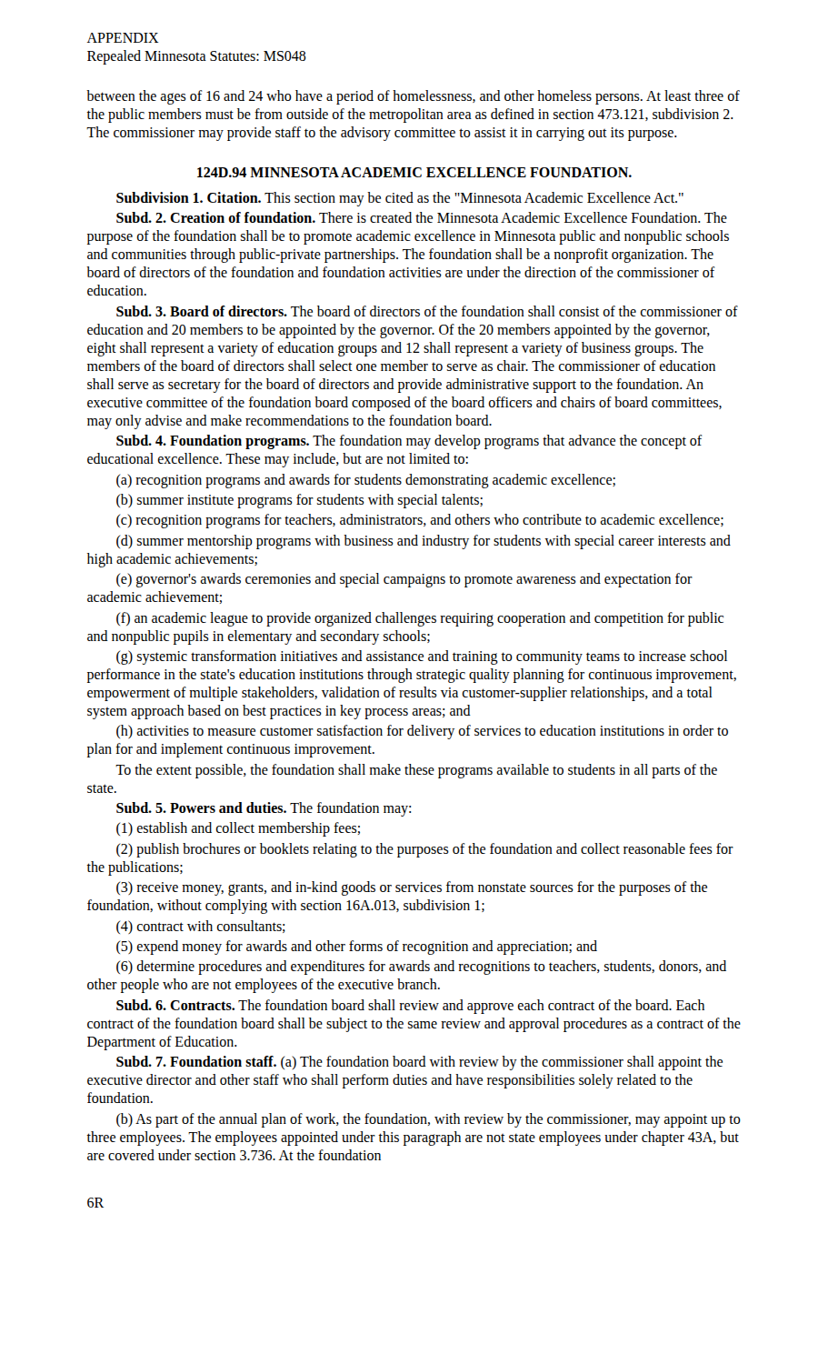APPENDIX
Repealed Minnesota Statutes: MS048
between the ages of 16 and 24 who have a period of homelessness, and other homeless persons. At least three of the public members must be from outside of the metropolitan area as defined in section 473.121, subdivision 2. The commissioner may provide staff to the advisory committee to assist it in carrying out its purpose.
124D.94 MINNESOTA ACADEMIC EXCELLENCE FOUNDATION.
Subdivision 1. Citation. This section may be cited as the "Minnesota Academic Excellence Act."
Subd. 2. Creation of foundation. There is created the Minnesota Academic Excellence Foundation. The purpose of the foundation shall be to promote academic excellence in Minnesota public and nonpublic schools and communities through public-private partnerships. The foundation shall be a nonprofit organization. The board of directors of the foundation and foundation activities are under the direction of the commissioner of education.
Subd. 3. Board of directors. The board of directors of the foundation shall consist of the commissioner of education and 20 members to be appointed by the governor. Of the 20 members appointed by the governor, eight shall represent a variety of education groups and 12 shall represent a variety of business groups. The members of the board of directors shall select one member to serve as chair. The commissioner of education shall serve as secretary for the board of directors and provide administrative support to the foundation. An executive committee of the foundation board composed of the board officers and chairs of board committees, may only advise and make recommendations to the foundation board.
Subd. 4. Foundation programs. The foundation may develop programs that advance the concept of educational excellence. These may include, but are not limited to:
(a) recognition programs and awards for students demonstrating academic excellence;
(b) summer institute programs for students with special talents;
(c) recognition programs for teachers, administrators, and others who contribute to academic excellence;
(d) summer mentorship programs with business and industry for students with special career interests and high academic achievements;
(e) governor's awards ceremonies and special campaigns to promote awareness and expectation for academic achievement;
(f) an academic league to provide organized challenges requiring cooperation and competition for public and nonpublic pupils in elementary and secondary schools;
(g) systemic transformation initiatives and assistance and training to community teams to increase school performance in the state's education institutions through strategic quality planning for continuous improvement, empowerment of multiple stakeholders, validation of results via customer-supplier relationships, and a total system approach based on best practices in key process areas; and
(h) activities to measure customer satisfaction for delivery of services to education institutions in order to plan for and implement continuous improvement.
To the extent possible, the foundation shall make these programs available to students in all parts of the state.
Subd. 5. Powers and duties. The foundation may:
(1) establish and collect membership fees;
(2) publish brochures or booklets relating to the purposes of the foundation and collect reasonable fees for the publications;
(3) receive money, grants, and in-kind goods or services from nonstate sources for the purposes of the foundation, without complying with section 16A.013, subdivision 1;
(4) contract with consultants;
(5) expend money for awards and other forms of recognition and appreciation; and
(6) determine procedures and expenditures for awards and recognitions to teachers, students, donors, and other people who are not employees of the executive branch.
Subd. 6. Contracts. The foundation board shall review and approve each contract of the board. Each contract of the foundation board shall be subject to the same review and approval procedures as a contract of the Department of Education.
Subd. 7. Foundation staff. (a) The foundation board with review by the commissioner shall appoint the executive director and other staff who shall perform duties and have responsibilities solely related to the foundation.
(b) As part of the annual plan of work, the foundation, with review by the commissioner, may appoint up to three employees. The employees appointed under this paragraph are not state employees under chapter 43A, but are covered under section 3.736. At the foundation
6R